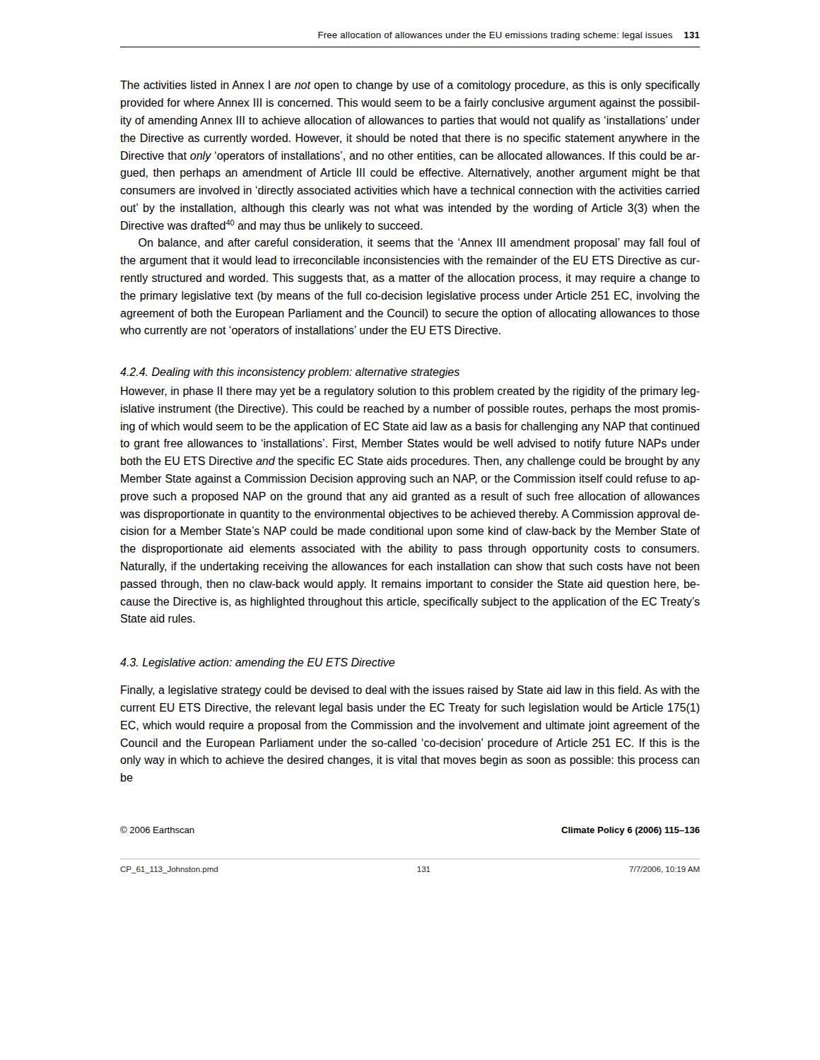Free allocation of allowances under the EU emissions trading scheme: legal issues 131
The activities listed in Annex I are not open to change by use of a comitology procedure, as this is only specifically provided for where Annex III is concerned. This would seem to be a fairly conclusive argument against the possibility of amending Annex III to achieve allocation of allowances to parties that would not qualify as ‘installations’ under the Directive as currently worded. However, it should be noted that there is no specific statement anywhere in the Directive that only ‘operators of installations’, and no other entities, can be allocated allowances. If this could be argued, then perhaps an amendment of Article III could be effective. Alternatively, another argument might be that consumers are involved in ‘directly associated activities which have a technical connection with the activities carried out’ by the installation, although this clearly was not what was intended by the wording of Article 3(3) when the Directive was drafted40 and may thus be unlikely to succeed.
On balance, and after careful consideration, it seems that the ‘Annex III amendment proposal’ may fall foul of the argument that it would lead to irreconcilable inconsistencies with the remainder of the EU ETS Directive as currently structured and worded. This suggests that, as a matter of the allocation process, it may require a change to the primary legislative text (by means of the full co-decision legislative process under Article 251 EC, involving the agreement of both the European Parliament and the Council) to secure the option of allocating allowances to those who currently are not ‘operators of installations’ under the EU ETS Directive.
4.2.4. Dealing with this inconsistency problem: alternative strategies
However, in phase II there may yet be a regulatory solution to this problem created by the rigidity of the primary legislative instrument (the Directive). This could be reached by a number of possible routes, perhaps the most promising of which would seem to be the application of EC State aid law as a basis for challenging any NAP that continued to grant free allowances to ‘installations’. First, Member States would be well advised to notify future NAPs under both the EU ETS Directive and the specific EC State aids procedures. Then, any challenge could be brought by any Member State against a Commission Decision approving such an NAP, or the Commission itself could refuse to approve such a proposed NAP on the ground that any aid granted as a result of such free allocation of allowances was disproportionate in quantity to the environmental objectives to be achieved thereby. A Commission approval decision for a Member State’s NAP could be made conditional upon some kind of claw-back by the Member State of the disproportionate aid elements associated with the ability to pass through opportunity costs to consumers. Naturally, if the undertaking receiving the allowances for each installation can show that such costs have not been passed through, then no claw-back would apply. It remains important to consider the State aid question here, because the Directive is, as highlighted throughout this article, specifically subject to the application of the EC Treaty’s State aid rules.
4.3. Legislative action: amending the EU ETS Directive
Finally, a legislative strategy could be devised to deal with the issues raised by State aid law in this field. As with the current EU ETS Directive, the relevant legal basis under the EC Treaty for such legislation would be Article 175(1) EC, which would require a proposal from the Commission and the involvement and ultimate joint agreement of the Council and the European Parliament under the so-called ‘co-decision’ procedure of Article 251 EC. If this is the only way in which to achieve the desired changes, it is vital that moves begin as soon as possible: this process can be
© 2006 Earthscan Climate Policy 6 (2006) 115–136
CP_61_113_Johnston.pmd 131 7/7/2006, 10:19 AM